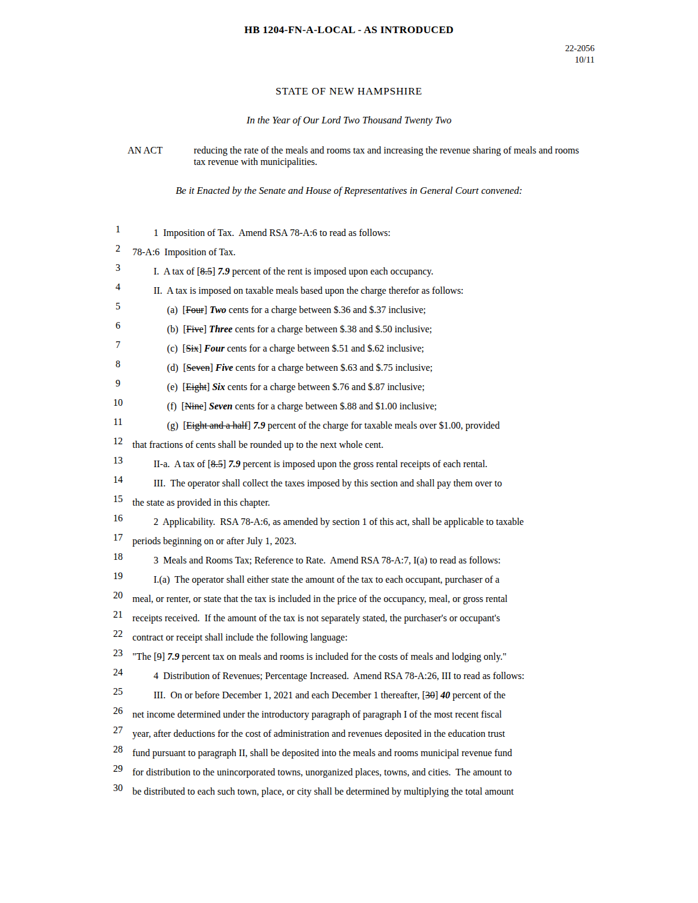HB 1204-FN-A-LOCAL - AS INTRODUCED
22-2056
10/11
STATE OF NEW HAMPSHIRE
In the Year of Our Lord Two Thousand Twenty Two
AN ACT
reducing the rate of the meals and rooms tax and increasing the revenue sharing of meals and rooms tax revenue with municipalities.
Be it Enacted by the Senate and House of Representatives in General Court convened:
| 1 | 1 Imposition of Tax. Amend RSA 78-A:6 to read as follows: |
| 2 | 78-A:6 Imposition of Tax. |
| 3 | I. A tax of [ 8.5 ] 7.9 percent of the rent is imposed upon each occupancy. |
| 4 | II. A tax is imposed on taxable meals based upon the charge therefor as follows: |
| 5 | (a) [ Four ] Two cents for a charge between $.36 and $.37 inclusive; |
| 6 | (b) [ Five ] Three cents for a charge between $.38 and $.50 inclusive; |
| 7 | (c) [ Six ] Four cents for a charge between $.51 and $.62 inclusive; |
| 8 | (d) [ Seven ] Five cents for a charge between $.63 and $.75 inclusive; |
| 9 | (e) [ Eight ] Six cents for a charge between $.76 and $.87 inclusive; |
| 10 | (f) [ Nine ] Seven cents for a charge between $.88 and $1.00 inclusive; |
| 11 | (g) [ Eight and a half ] 7.9 percent of the charge for taxable meals over $1.00, provided |
| 12 | that fractions of cents shall be rounded up to the next whole cent. |
| 13 | II-a. A tax of [ 8.5 ] 7.9 percent is imposed upon the gross rental receipts of each rental. |
| 14 | III. The operator shall collect the taxes imposed by this section and shall pay them over to |
| 15 | the state as provided in this chapter. |
| 16 | 2 Applicability. RSA 78-A:6, as amended by section 1 of this act, shall be applicable to taxable |
| 17 | periods beginning on or after July 1, 2023. |
| 18 | 3 Meals and Rooms Tax; Reference to Rate. Amend RSA 78-A:7, I(a) to read as follows: |
| 19 | I.(a) The operator shall either state the amount of the tax to each occupant, purchaser of a |
| 20 | meal, or renter, or state that the tax is included in the price of the occupancy, meal, or gross rental |
| 21 | receipts received. If the amount of the tax is not separately stated, the purchaser's or occupant's |
| 22 | contract or receipt shall include the following language: |
| 23 | "The [ 9 ] 7.9 percent tax on meals and rooms is included for the costs of meals and lodging only." |
| 24 | 4 Distribution of Revenues; Percentage Increased. Amend RSA 78-A:26, III to read as follows: |
| 25 | III. On or before December 1, 2021 and each December 1 thereafter, [ 30 ] 40 percent of the |
| 26 | net income determined under the introductory paragraph of paragraph I of the most recent fiscal |
| 27 | year, after deductions for the cost of administration and revenues deposited in the education trust |
| 28 | fund pursuant to paragraph II, shall be deposited into the meals and rooms municipal revenue fund |
| 29 | for distribution to the unincorporated towns, unorganized places, towns, and cities. The amount to |
| 30 | be distributed to each such town, place, or city shall be determined by multiplying the total amount |